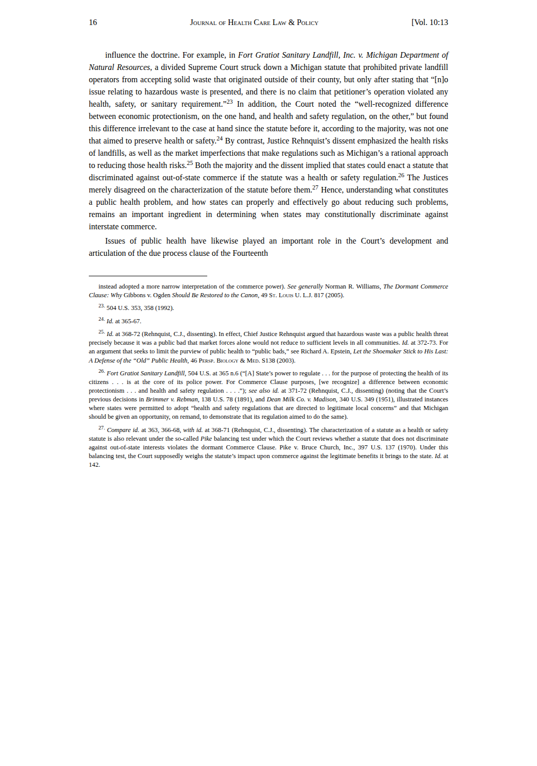16 Journal of Health Care Law & Policy [Vol. 10:13
influence the doctrine. For example, in Fort Gratiot Sanitary Landfill, Inc. v. Michigan Department of Natural Resources, a divided Supreme Court struck down a Michigan statute that prohibited private landfill operators from accepting solid waste that originated outside of their county, but only after stating that “[n]o issue relating to hazardous waste is presented, and there is no claim that petitioner’s operation violated any health, safety, or sanitary requirement.”23 In addition, the Court noted the “well-recognized difference between economic protectionism, on the one hand, and health and safety regulation, on the other,” but found this difference irrelevant to the case at hand since the statute before it, according to the majority, was not one that aimed to preserve health or safety.24 By contrast, Justice Rehnquist’s dissent emphasized the health risks of landfills, as well as the market imperfections that make regulations such as Michigan’s a rational approach to reducing those health risks.25 Both the majority and the dissent implied that states could enact a statute that discriminated against out-of-state commerce if the statute was a health or safety regulation.26 The Justices merely disagreed on the characterization of the statute before them.27 Hence, understanding what constitutes a public health problem, and how states can properly and effectively go about reducing such problems, remains an important ingredient in determining when states may constitutionally discriminate against interstate commerce.
Issues of public health have likewise played an important role in the Court’s development and articulation of the due process clause of the Fourteenth
instead adopted a more narrow interpretation of the commerce power). See generally Norman R. Williams, The Dormant Commerce Clause: Why Gibbons v. Ogden Should Be Restored to the Canon, 49 St. Louis U. L.J. 817 (2005).
23. 504 U.S. 353, 358 (1992).
24. Id. at 365-67.
25. Id. at 368-72 (Rehnquist, C.J., dissenting). In effect, Chief Justice Rehnquist argued that hazardous waste was a public health threat precisely because it was a public bad that market forces alone would not reduce to sufficient levels in all communities. Id. at 372-73. For an argument that seeks to limit the purview of public health to “public bads,” see Richard A. Epstein, Let the Shoemaker Stick to His Last: A Defense of the “Old” Public Health, 46 Persp. Biology & Med. S138 (2003).
26. Fort Gratiot Sanitary Landfill, 504 U.S. at 365 n.6 (“[A] State’s power to regulate . . . for the purpose of protecting the health of its citizens . . . is at the core of its police power. For Commerce Clause purposes, [we recognize] a difference between economic protectionism . . . and health and safety regulation . . . .”); see also id. at 371-72 (Rehnquist, C.J., dissenting) (noting that the Court’s previous decisions in Brimmer v. Rebman, 138 U.S. 78 (1891), and Dean Milk Co. v. Madison, 340 U.S. 349 (1951), illustrated instances where states were permitted to adopt “health and safety regulations that are directed to legitimate local concerns” and that Michigan should be given an opportunity, on remand, to demonstrate that its regulation aimed to do the same).
27. Compare id. at 363, 366-68, with id. at 368-71 (Rehnquist, C.J., dissenting). The characterization of a statute as a health or safety statute is also relevant under the so-called Pike balancing test under which the Court reviews whether a statute that does not discriminate against out-of-state interests violates the dormant Commerce Clause. Pike v. Bruce Church, Inc., 397 U.S. 137 (1970). Under this balancing test, the Court supposedly weighs the statute’s impact upon commerce against the legitimate benefits it brings to the state. Id. at 142.